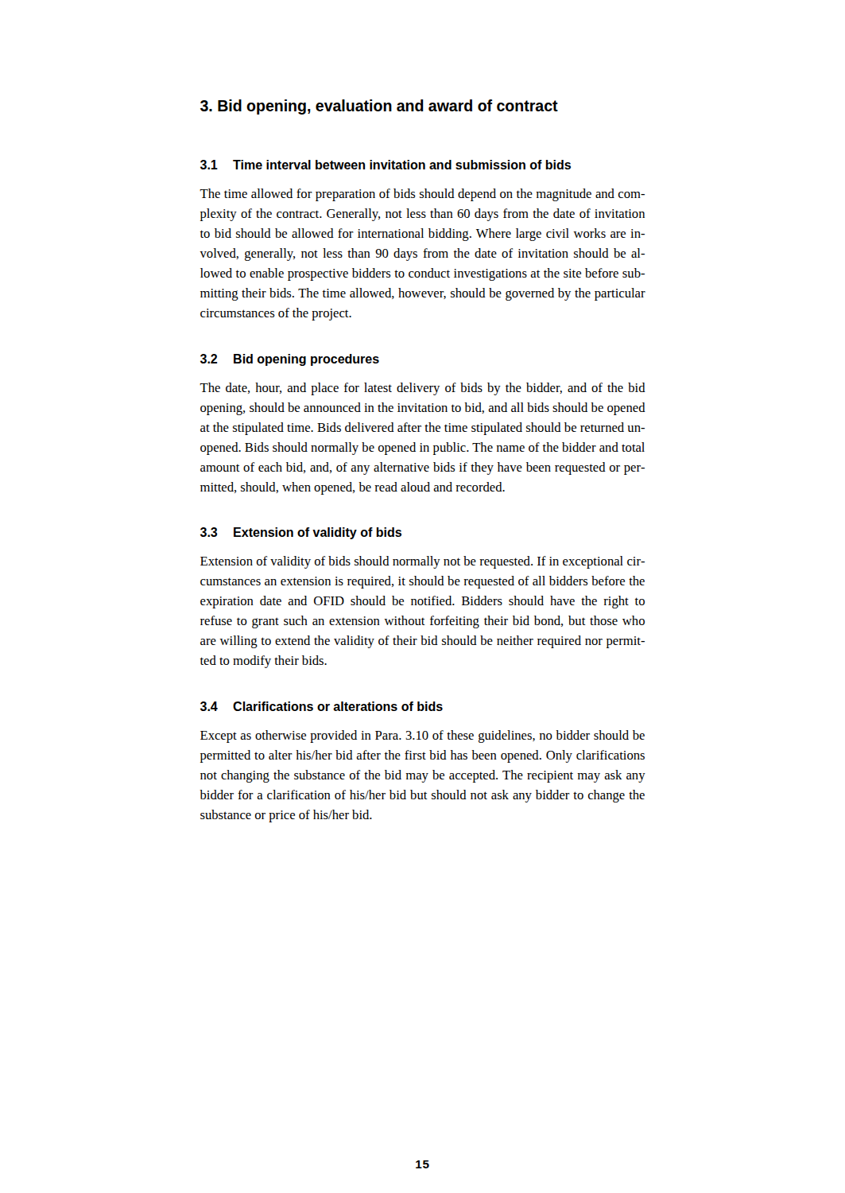3. Bid opening, evaluation and award of contract
3.1 Time interval between invitation and submission of bids
The time allowed for preparation of bids should depend on the magnitude and complexity of the contract. Generally, not less than 60 days from the date of invitation to bid should be allowed for international bidding. Where large civil works are involved, generally, not less than 90 days from the date of invitation should be allowed to enable prospective bidders to conduct investigations at the site before submitting their bids. The time allowed, however, should be governed by the particular circumstances of the project.
3.2 Bid opening procedures
The date, hour, and place for latest delivery of bids by the bidder, and of the bid opening, should be announced in the invitation to bid, and all bids should be opened at the stipulated time. Bids delivered after the time stipulated should be returned unopened. Bids should normally be opened in public. The name of the bidder and total amount of each bid, and, of any alternative bids if they have been requested or permitted, should, when opened, be read aloud and recorded.
3.3 Extension of validity of bids
Extension of validity of bids should normally not be requested. If in exceptional circumstances an extension is required, it should be requested of all bidders before the expiration date and OFID should be notified. Bidders should have the right to refuse to grant such an extension without forfeiting their bid bond, but those who are willing to extend the validity of their bid should be neither required nor permitted to modify their bids.
3.4 Clarifications or alterations of bids
Except as otherwise provided in Para. 3.10 of these guidelines, no bidder should be permitted to alter his/her bid after the first bid has been opened. Only clarifications not changing the substance of the bid may be accepted. The recipient may ask any bidder for a clarification of his/her bid but should not ask any bidder to change the substance or price of his/her bid.
15